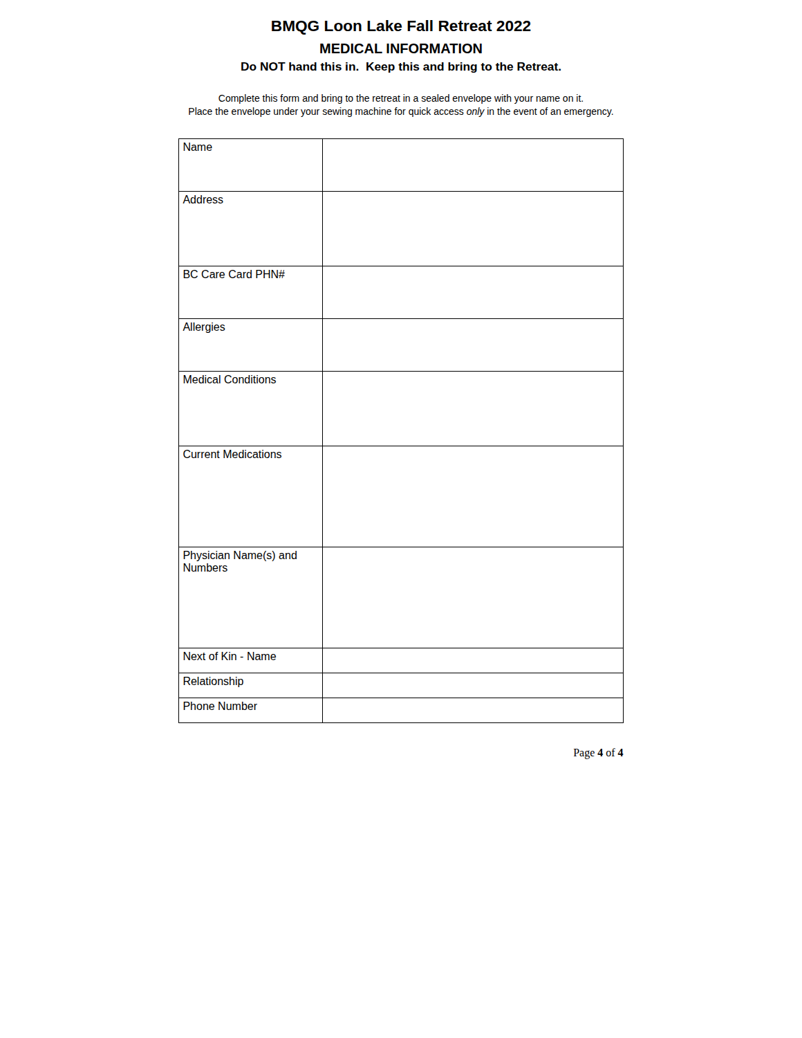BMQG Loon Lake Fall Retreat 2022
MEDICAL INFORMATION
Do NOT hand this in. Keep this and bring to the Retreat.
Complete this form and bring to the retreat in a sealed envelope with your name on it.
Place the envelope under your sewing machine for quick access only in the event of an emergency.
| Name | |
| Address | |
| BC Care Card PHN# | |
| Allergies | |
| Medical Conditions | |
| Current Medications | |
| Physician Name(s) and Numbers | |
| Next of Kin - Name | |
| Relationship | |
| Phone Number | |
Page 4 of 4